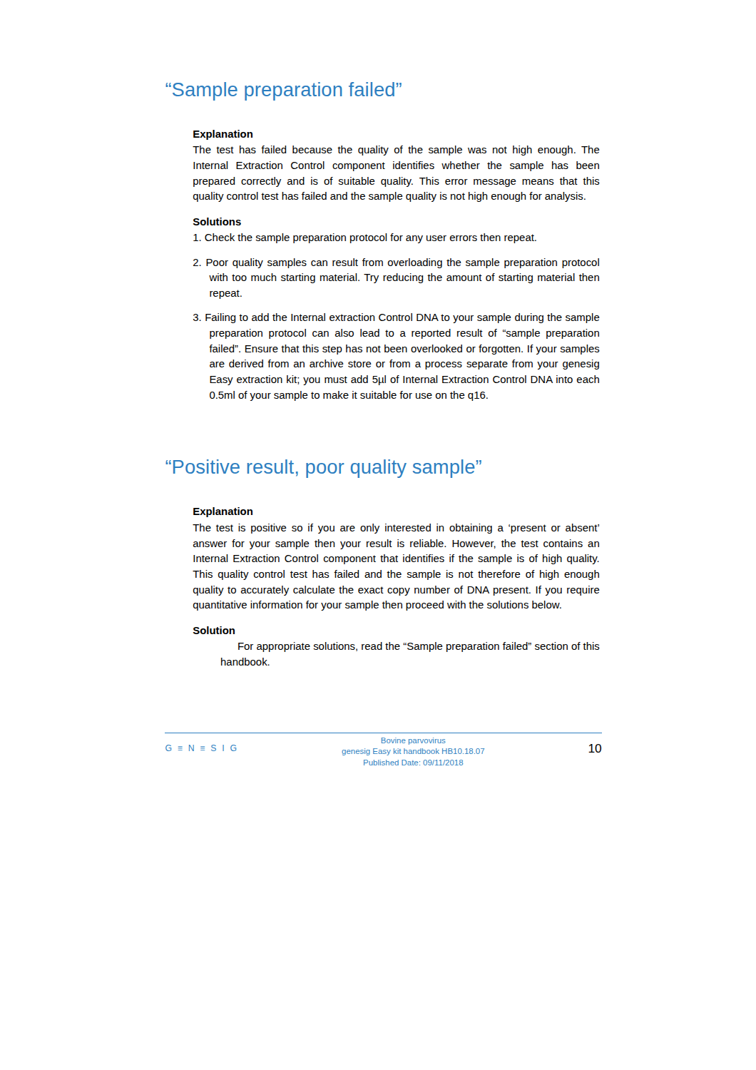“Sample preparation failed”
Explanation
The test has failed because the quality of the sample was not high enough. The Internal Extraction Control component identifies whether the sample has been prepared correctly and is of suitable quality. This error message means that this quality control test has failed and the sample quality is not high enough for analysis.
Solutions
1. Check the sample preparation protocol for any user errors then repeat.
2. Poor quality samples can result from overloading the sample preparation protocol with too much starting material. Try reducing the amount of starting material then repeat.
3. Failing to add the Internal extraction Control DNA to your sample during the sample preparation protocol can also lead to a reported result of “sample preparation failed”. Ensure that this step has not been overlooked or forgotten. If your samples are derived from an archive store or from a process separate from your genesig Easy extraction kit; you must add 5µl of Internal Extraction Control DNA into each 0.5ml of your sample to make it suitable for use on the q16.
“Positive result, poor quality sample”
Explanation
The test is positive so if you are only interested in obtaining a ‘present or absent’ answer for your sample then your result is reliable. However, the test contains an Internal Extraction Control component that identifies if the sample is of high quality. This quality control test has failed and the sample is not therefore of high enough quality to accurately calculate the exact copy number of DNA present. If you require quantitative information for your sample then proceed with the solutions below.
Solution
For appropriate solutions, read the “Sample preparation failed” section of this handbook.
G ≡ N ≡ S I G
Bovine parvovirus
genesig Easy kit handbook HB10.18.07
Published Date: 09/11/2018
10